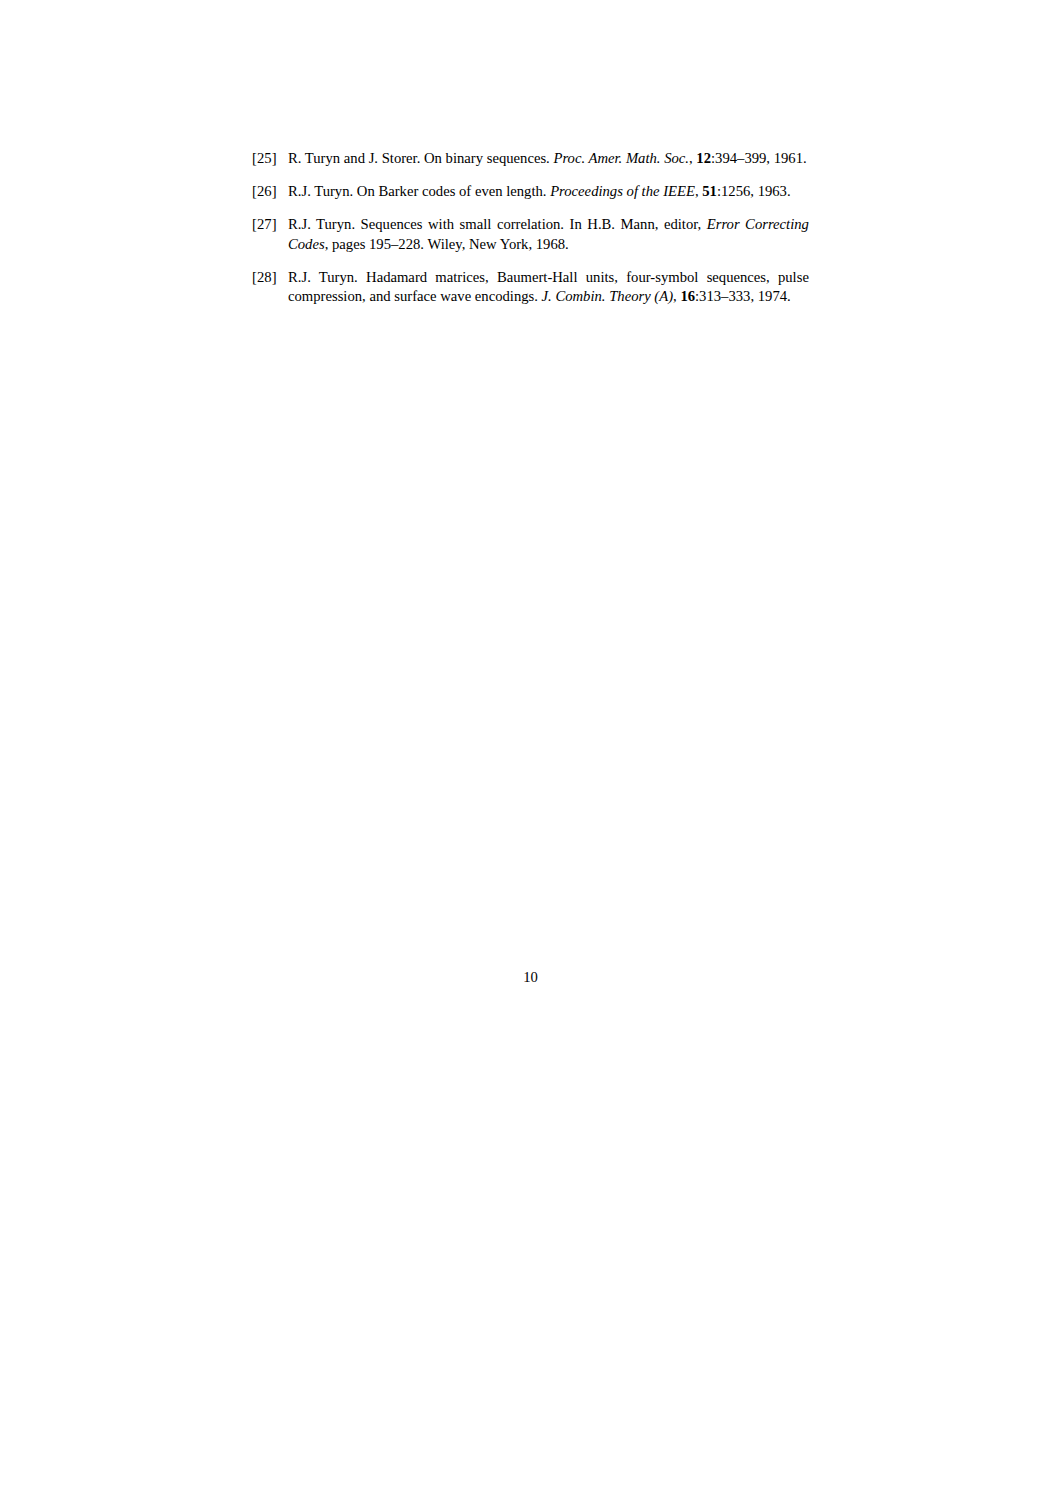[25] R. Turyn and J. Storer. On binary sequences. Proc. Amer. Math. Soc., 12:394–399, 1961.
[26] R.J. Turyn. On Barker codes of even length. Proceedings of the IEEE, 51:1256, 1963.
[27] R.J. Turyn. Sequences with small correlation. In H.B. Mann, editor, Error Correcting Codes, pages 195–228. Wiley, New York, 1968.
[28] R.J. Turyn. Hadamard matrices, Baumert-Hall units, four-symbol sequences, pulse compression, and surface wave encodings. J. Combin. Theory (A), 16:313–333, 1974.
10